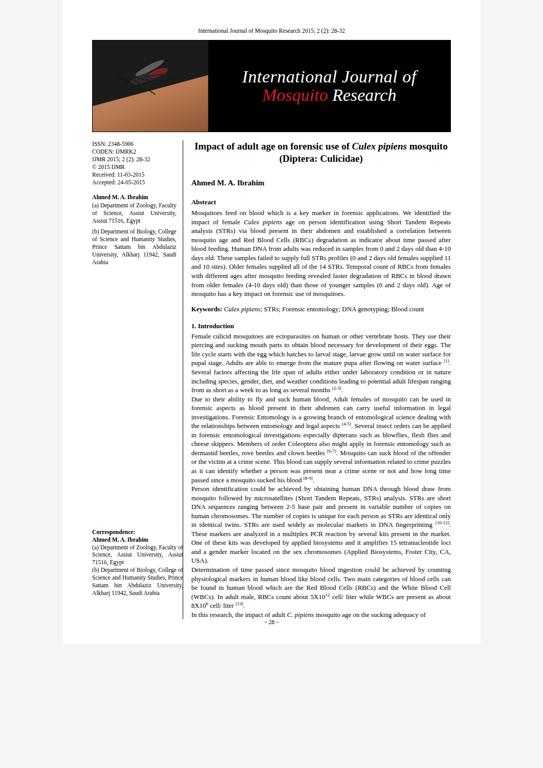International Journal of Mosquito Research 2015; 2 (2): 28-32
International Journal of
Mosquito Research
ISSN: 2348-5906
CODEN: IJMRK2
IJMR 2015; 2 (2): 28-32
© 2015 IJMR
Received: 11-03-2015
Accepted: 24-05-2015
Ahmed M. A. Ibrahim
(a) Department of Zoology, Faculty of Science, Assiut University, Assiut 71516, Egypt
(b) Department of Biology, College of Science and Humanity Studies, Prince Sattam bin Abdulaziz University, Alkharj 11942, Saudi Arabia
Correspondence:
Ahmed M. A. Ibrahim
(a) Department of Zoology, Faculty of Science, Assiut University, Assiut 71516, Egypt
(b) Department of Biology, College of Science and Humanity Studies, Prince Sattam bin Abdulaziz University, Alkharj 11942, Saudi Arabia
Impact of adult age on forensic use of Culex pipiens mosquito (Diptera: Culicidae)
Ahmed M. A. Ibrahim
Abstract
Mosquitoes feed on blood which is a key marker in forensic applications. We identified the impact of female Culex pipiens age on person identification using Short Tandem Repeats analysis (STRs) via blood present in their abdomen and established a correlation between mosquito age and Red Blood Cells (RBCs) degradation as indicator about time passed after blood feeding. Human DNA from adults was reduced in samples from 0 and 2 days old than 4-10 days old. These samples failed to supply full STRs profiles (0 and 2 days old females supplied 11 and 10 sites). Older females supplied all of the 14 STRs. Temporal count of RBCs from females with different ages after mosquito feeding revealed faster degradation of RBCs in blood drawn from older females (4-10 days old) than those of younger samples (0 and 2 days old). Age of mosquito has a key impact on forensic use of mosquitoes.
Keywords: Culex pipiens; STRs; Forensic entomology; DNA genotyping; Blood count
1. Introduction
Female culicid mosquitoes are ectoparasites on human or other vertebrate hosts. They use their piercing and sucking mouth parts to obtain blood necessary for development of their eggs. The life cycle starts with the egg which hatches to larval stage, larvae grow until on water surface for pupal stage. Adults are able to emerge from the mature pupa after flowing on water surface [1]. Several factors affecting the life span of adults either under laboratory condition or in nature including species, gender, diet, and weather conditions leading to potential adult lifespan ranging from as short as a week to as long as several months [2-3].
Due to their ability to fly and suck human blood, Adult females of mosquito can be used in forensic aspects as blood present in their abdomen can carry useful information in legal investigations. Forensic Entomology is a growing branch of entomological science dealing with the relationships between entomology and legal aspects [4-5]. Several insect orders can be applied in forensic entomological investigations especially dipterans such as blowflies, flesh flies and cheese skippers. Members of order Coleoptera also might apply in forensic entomology such as dermastid beetles, rove beetles and clown beetles [6-7]. Mosquito can suck blood of the offender or the victim at a crime scene. This blood can supply several information related to crime puzzles as it can identify whether a person was present near a crime scene or not and how long time passed since a mosquito sucked his blood [8-9].
Person identification could be achieved by obtaining human DNA through blood draw from mosquito followed by microsatellites (Short Tandem Repeats, STRs) analysis. STRs are short DNA sequences ranging between 2-5 base pair and present in variable number of copies on human chromosomes. The number of copies is unique for each person as STRs are identical only in identical twins. STRs are used widely as molecular markers in DNA fingerprinting [10-12]. These markers are analyzed in a multiplex PCR reaction by several kits present in the market. One of these kits was developed by applied biosystems and it amplifies 15 tetranucleotide loci and a gender marker located on the sex chromosomes (Applied Biosystems, Foster City, CA, USA).
Determination of time passed since mosquito blood ingestion could be achieved by counting physiological markers in human blood like blood cells. Two main categories of blood cells can be found in human blood which are the Red Blood Cells (RBCs) and the White Blood Cell (WBCs). In adult male, RBCs count about 5X1012 cell/ liter while WBCs are present as about 8X106 cell/ liter [13].
In this research, the impact of adult C. pipiens mosquito age on the sucking adequacy of
~ 28 ~